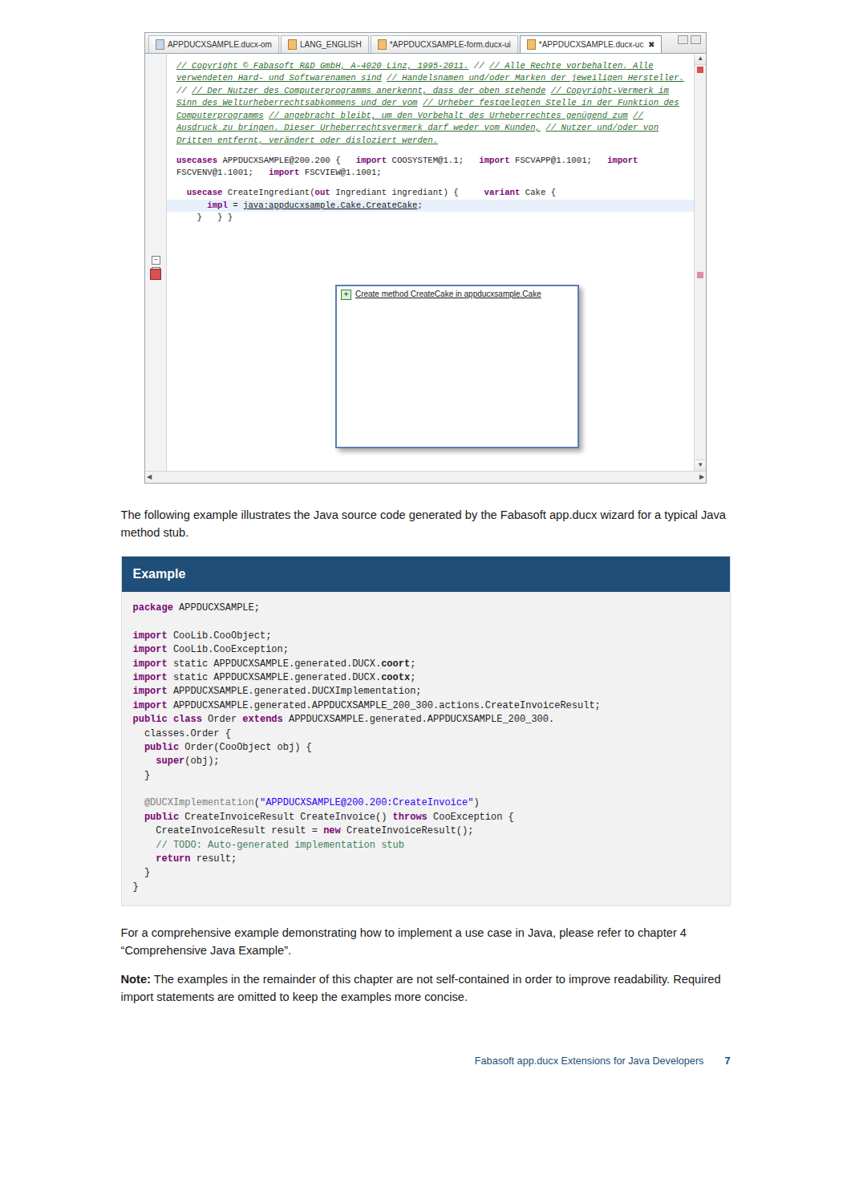APPDUCXSAMPLE.ducx-om
LANG_ENGLISH
*APPDUCXSAMPLE-form.ducx-ui
*APPDUCXSAMPLE.ducx-uc ✖
−
−
// Copyright © Fabasoft R&D GmbH, A-4020 Linz, 1995-2011. // // Alle Rechte vorbehalten. Alle verwendeten Hard- und Softwarenamen sind // Handelsnamen und/oder Marken der jeweiligen Hersteller. // // Der Nutzer des Computerprogramms anerkennt, dass der oben stehende // Copyright-Vermerk im Sinn des Welturheberrechtsabkommens und der vom // Urheber festgelegten Stelle in der Funktion des Computerprogramms // angebracht bleibt, um den Vorbehalt des Urheberrechtes genügend zum // Ausdruck zu bringen. Dieser Urheberrechtsvermerk darf weder vom Kunden, // Nutzer und/oder von Dritten entfernt, verändert oder disloziert werden. usecases APPDUCXSAMPLE@200.200 { import COOSYSTEM@1.1; import FSCVAPP@1.1001; import FSCVENV@1.1001; import FSCVIEW@1.1001; usecase CreateIngrediant(out Ingrediant ingrediant) { variant Cake { impl = java:appducxsample.Cake.CreateCake; } } }
+Create method CreateCake in appducxsample.Cake
▲
▼
◀▶
The following example illustrates the Java source code generated by the Fabasoft app.ducx wizard for a typical Java method stub.
Example
package APPDUCXSAMPLE;

import CooLib.CooObject;
import CooLib.CooException;
import static APPDUCXSAMPLE.generated.DUCX.coort;
import static APPDUCXSAMPLE.generated.DUCX.cootx;
import APPDUCXSAMPLE.generated.DUCXImplementation;
import APPDUCXSAMPLE.generated.APPDUCXSAMPLE_200_300.actions.CreateInvoiceResult;
public class Order extends APPDUCXSAMPLE.generated.APPDUCXSAMPLE_200_300.
  classes.Order {
  public Order(CooObject obj) {
    super(obj);
  }

  @DUCXImplementation("APPDUCXSAMPLE@200.200:CreateInvoice")
  public CreateInvoiceResult CreateInvoice() throws CooException {
    CreateInvoiceResult result = new CreateInvoiceResult();
    // TODO: Auto-generated implementation stub
    return result;
  }
}
For a comprehensive example demonstrating how to implement a use case in Java, please refer to chapter 4 “Comprehensive Java Example”.
Note: The examples in the remainder of this chapter are not self-contained in order to improve readability. Required import statements are omitted to keep the examples more concise.
Fabasoft app.ducx Extensions for Java Developers 7